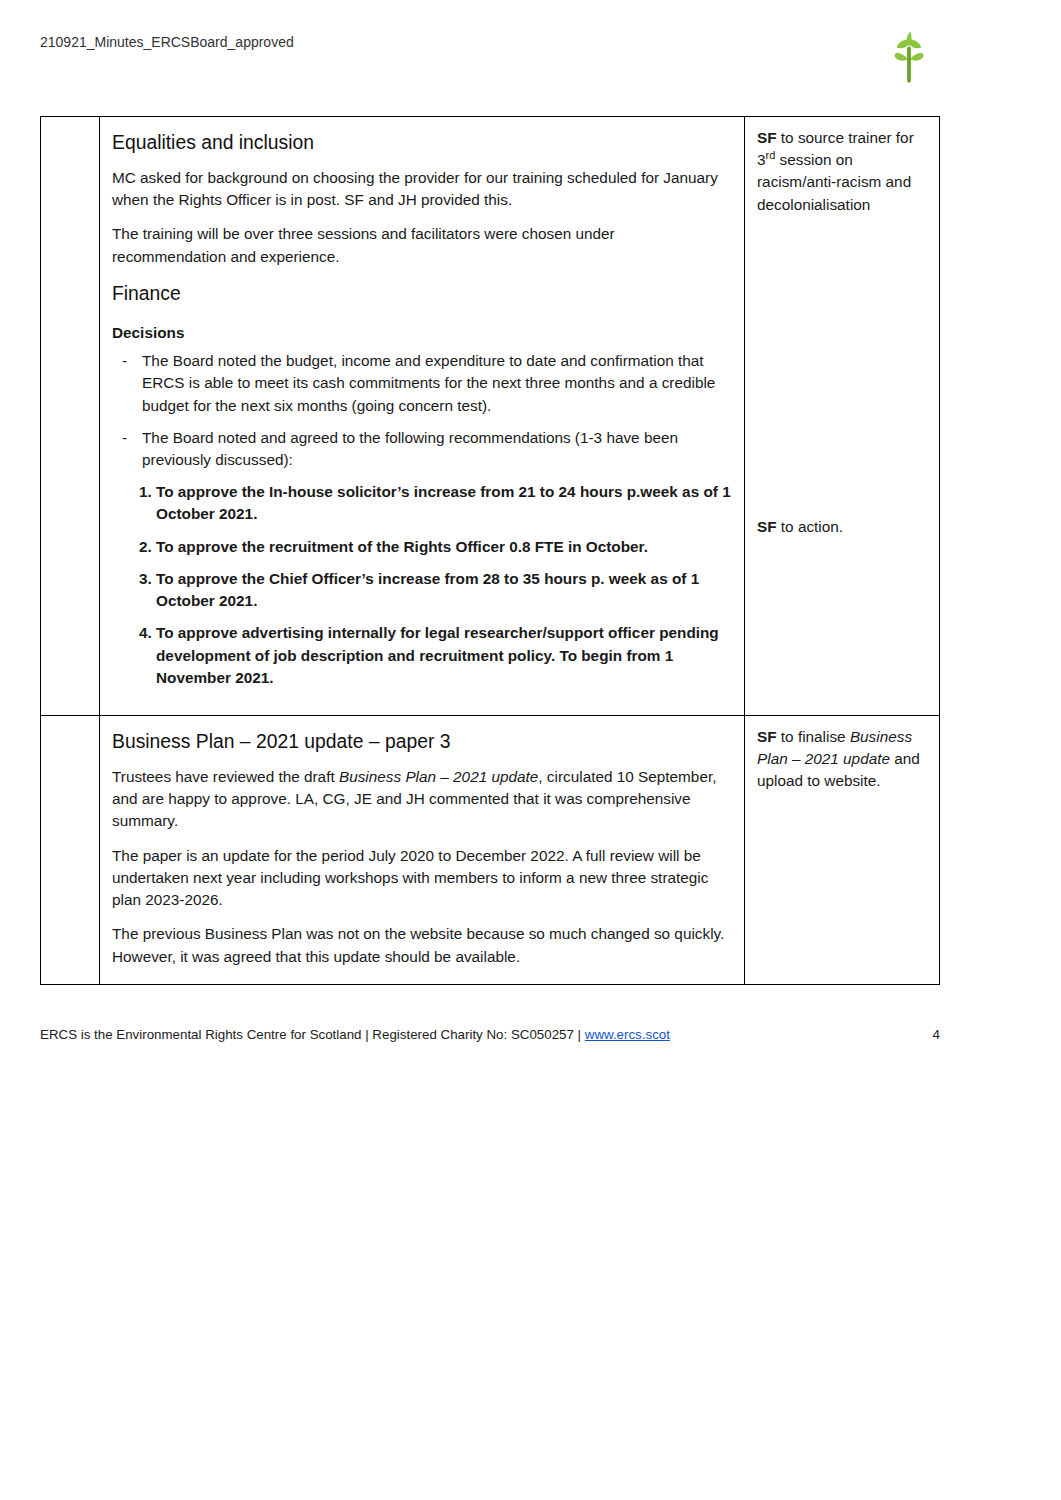210921_Minutes_ERCSBoard_approved
| | Equalities and inclusion MC asked for background on choosing the provider for our training scheduled for January when the Rights Officer is in post. SF and JH provided this. The training will be over three sessions and facilitators were chosen under recommendation and experience. Finance Decisions The Board noted the budget, income and expenditure to date and confirmation that ERCS is able to meet its cash commitments for the next three months and a credible budget for the next six months (going concern test). The Board noted and agreed to the following recommendations (1-3 have been previously discussed): To approve the In-house solicitor’s increase from 21 to 24 hours p.week as of 1 October 2021. To approve the recruitment of the Rights Officer 0.8 FTE in October. To approve the Chief Officer’s increase from 28 to 35 hours p. week as of 1 October 2021. To approve advertising internally for legal researcher/support officer pending development of job description and recruitment policy. To begin from 1 November 2021. | SF to source trainer for 3 rd session on racism/anti-racism and decolonialisation SF to action. |
| | Business Plan – 2021 update – paper 3 Trustees have reviewed the draft Business Plan – 2021 update , circulated 10 September, and are happy to approve. LA, CG, JE and JH commented that it was comprehensive summary. The paper is an update for the period July 2020 to December 2022. A full review will be undertaken next year including workshops with members to inform a new three strategic plan 2023-2026. The previous Business Plan was not on the website because so much changed so quickly. However, it was agreed that this update should be available. | SF to finalise Business Plan – 2021 update and upload to website. |
ERCS is the Environmental Rights Centre for Scotland | Registered Charity No: SC050257 | www.ercs.scot
4